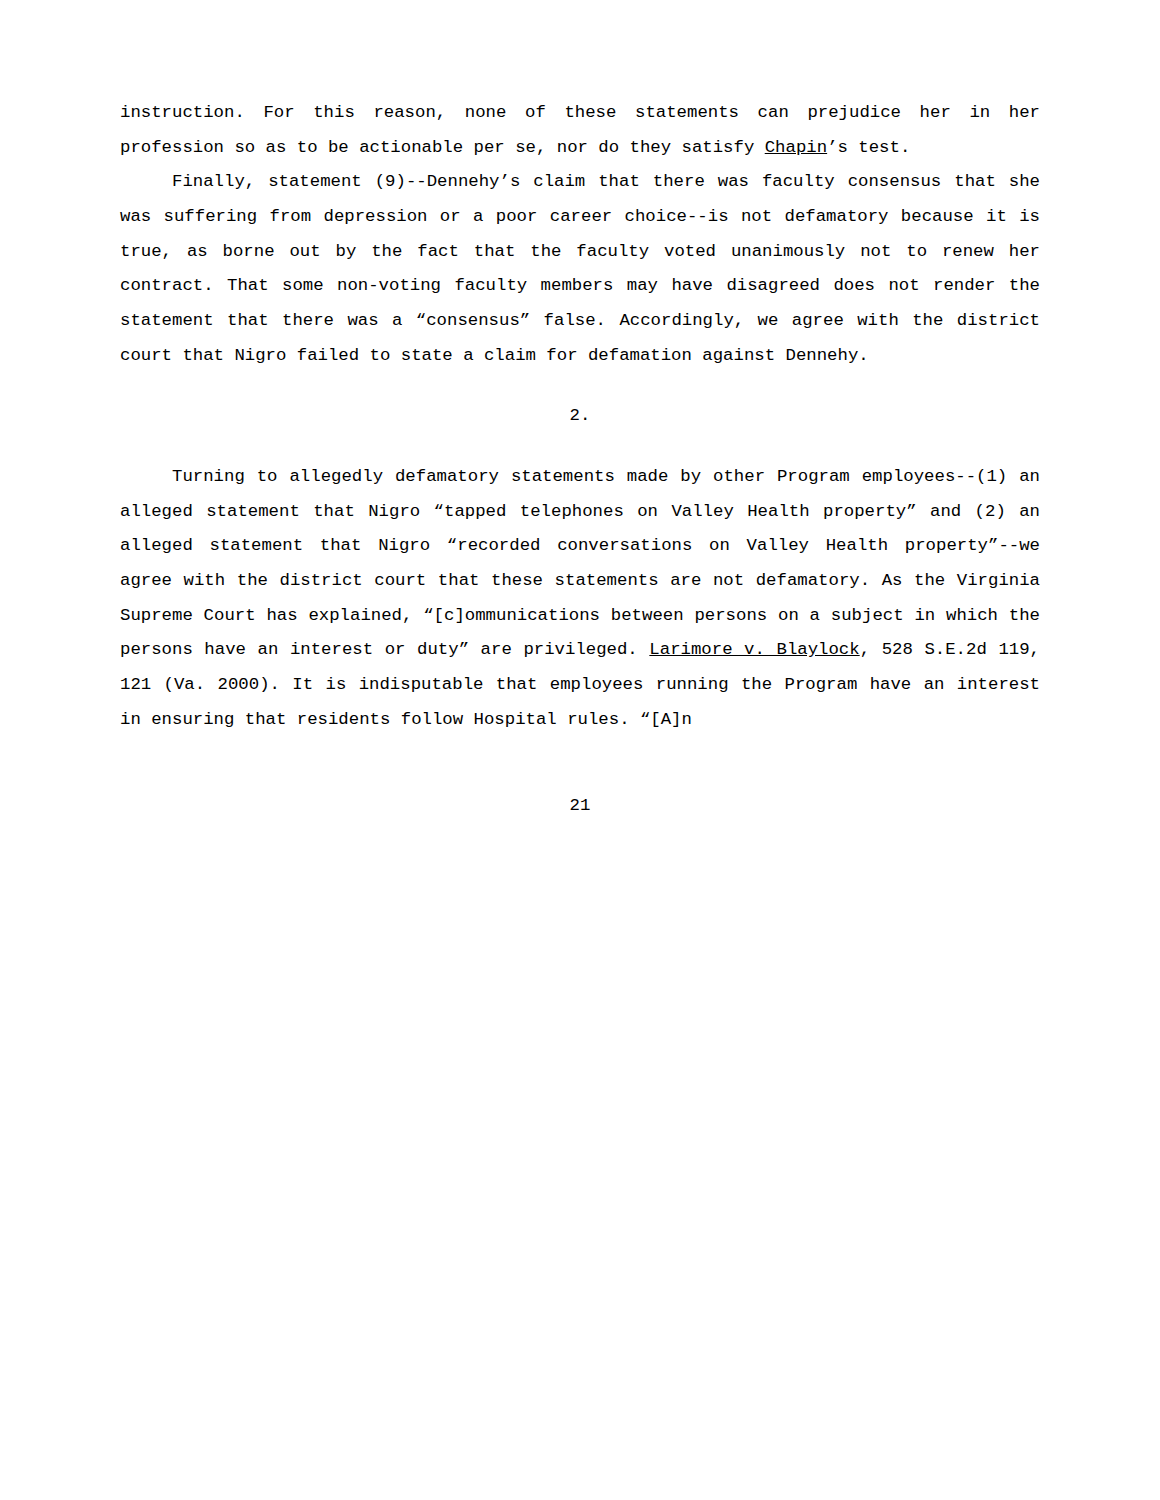instruction. For this reason, none of these statements can prejudice her in her profession so as to be actionable per se, nor do they satisfy Chapin’s test.
Finally, statement (9)--Dennehy’s claim that there was faculty consensus that she was suffering from depression or a poor career choice--is not defamatory because it is true, as borne out by the fact that the faculty voted unanimously not to renew her contract. That some non-voting faculty members may have disagreed does not render the statement that there was a “consensus” false. Accordingly, we agree with the district court that Nigro failed to state a claim for defamation against Dennehy.
2.
Turning to allegedly defamatory statements made by other Program employees--(1) an alleged statement that Nigro “tapped telephones on Valley Health property” and (2) an alleged statement that Nigro “recorded conversations on Valley Health property”--we agree with the district court that these statements are not defamatory. As the Virginia Supreme Court has explained, “[c]ommunications between persons on a subject in which the persons have an interest or duty” are privileged. Larimore v. Blaylock, 528 S.E.2d 119, 121 (Va. 2000). It is indisputable that employees running the Program have an interest in ensuring that residents follow Hospital rules. “[A]n
21